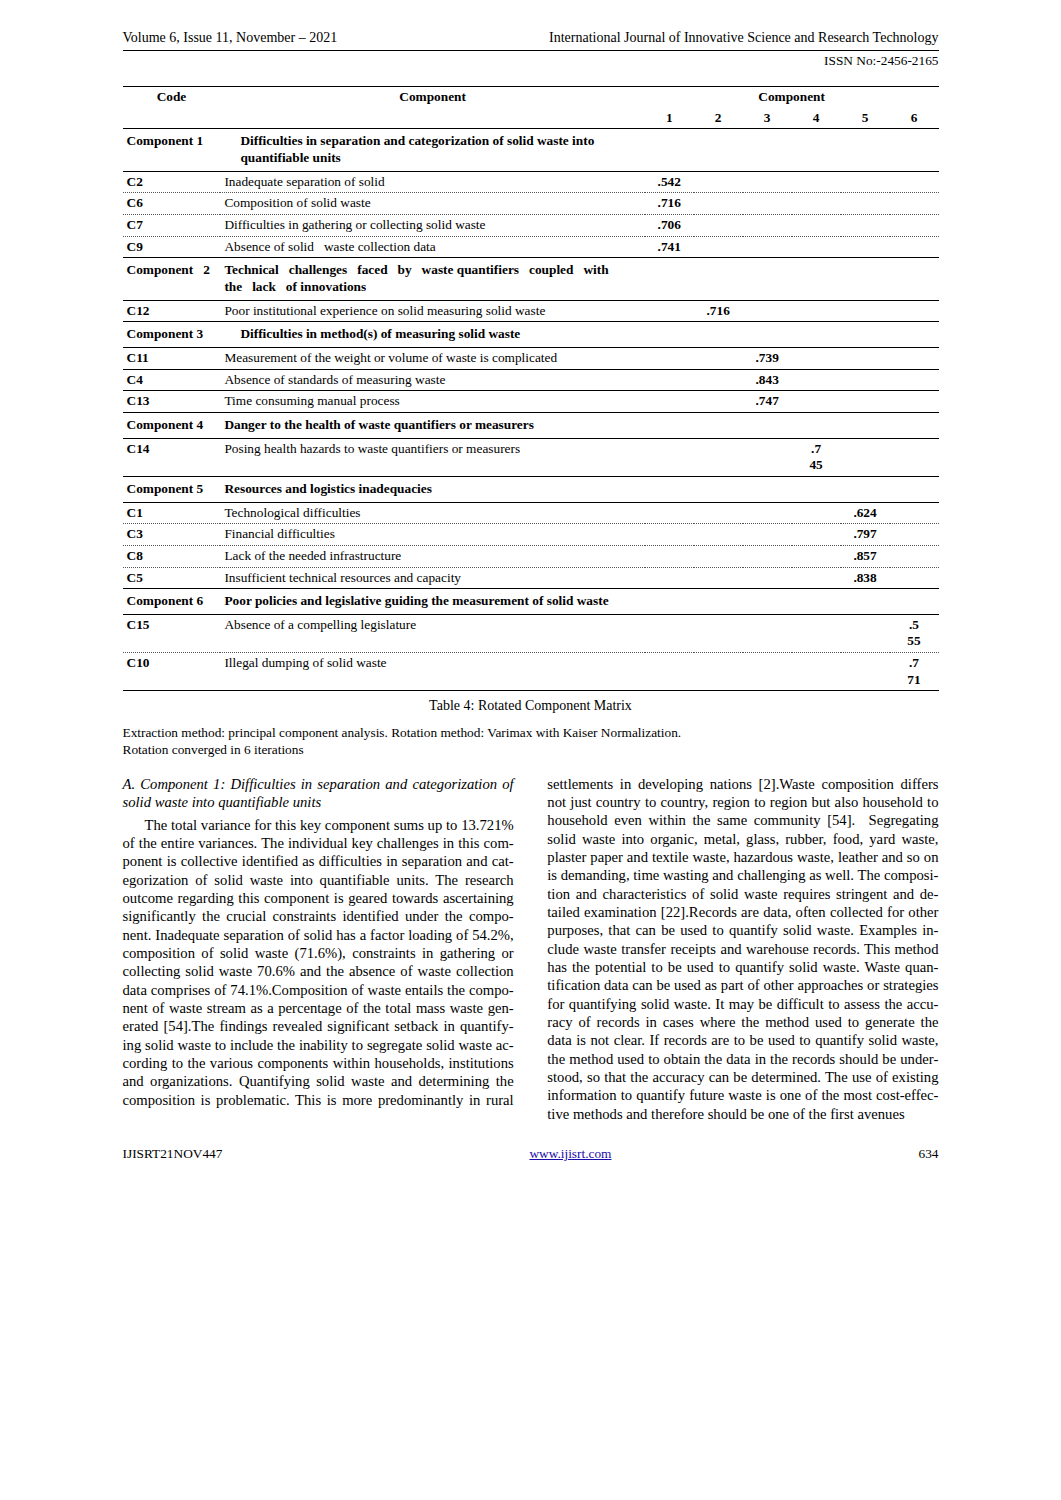Volume 6, Issue 11, November – 2021
International Journal of Innovative Science and Research Technology
ISSN No:-2456-2165
| Code | Component | Component |
| --- | --- | --- |
| 1 | 2 | 3 | 4 | 5 | 6 |
| Component 1 | Difficulties in separation and categorization of solid waste into quantifiable units | | | | | | |
| C2 | Inadequate separation of solid | .542 | | | | | |
| C6 | Composition of solid waste | .716 | | | | | |
| C7 | Difficulties in gathering or collecting solid waste | .706 | | | | | |
| C9 | Absence of solid waste collection data | .741 | | | | | |
| Component 2 | Technical challenges faced by waste quantifiers coupled with the lack of innovations | | | | | | |
| C12 | Poor institutional experience on solid measuring solid waste | | .716 | | | | |
| Component 3 | Difficulties in method(s) of measuring solid waste | | | | | | |
| C11 | Measurement of the weight or volume of waste is complicated | | | .739 | | | |
| C4 | Absence of standards of measuring waste | | | .843 | | | |
| C13 | Time consuming manual process | | | .747 | | | |
| Component 4 | Danger to the health of waste quantifiers or measurers | | | | | | |
| C14 | Posing health hazards to waste quantifiers or measurers | | | | .7 45 | | |
| Component 5 | Resources and logistics inadequacies | | | | | | |
| C1 | Technological difficulties | | | | | .624 | |
| C3 | Financial difficulties | | | | | .797 | |
| C8 | Lack of the needed infrastructure | | | | | .857 | |
| C5 | Insufficient technical resources and capacity | | | | | .838 | |
| Component 6 | Poor policies and legislative guiding the measurement of solid waste | | | | | | |
| C15 | Absence of a compelling legislature | | | | | | .5 55 |
| C10 | Illegal dumping of solid waste | | | | | | .7 71 |
Table 4: Rotated Component Matrix
Extraction method: principal component analysis. Rotation method: Varimax with Kaiser Normalization.
Rotation converged in 6 iterations
A. Component 1: Difficulties in separation and categorization of solid waste into quantifiable units
The total variance for this key component sums up to 13.721% of the entire variances. The individual key challenges in this component is collective identified as difficulties in separation and categorization of solid waste into quantifiable units. The research outcome regarding this component is geared towards ascertaining significantly the crucial constraints identified under the component. Inadequate separation of solid has a factor loading of 54.2%, composition of solid waste (71.6%), constraints in gathering or collecting solid waste 70.6% and the absence of waste collection data comprises of 74.1%.Composition of waste entails the component of waste stream as a percentage of the total mass waste generated [54].The findings revealed significant setback in quantifying solid waste to include the inability to segregate solid waste according to the various components within households, institutions and organizations. Quantifying solid waste and determining the composition is problematic. This is more predominantly in rural settlements in developing nations [2].Waste composition differs not just country to country, region to region but also household to household even within the same community [54]. Segregating solid waste into organic, metal, glass, rubber, food, yard waste, plaster paper and textile waste, hazardous waste, leather and so on is demanding, time wasting and challenging as well. The composition and characteristics of solid waste requires stringent and detailed examination [22].Records are data, often collected for other purposes, that can be used to quantify solid waste. Examples include waste transfer receipts and warehouse records. This method has the potential to be used to quantify solid waste. Waste quantification data can be used as part of other approaches or strategies for quantifying solid waste. It may be difficult to assess the accuracy of records in cases where the method used to generate the data is not clear. If records are to be used to quantify solid waste, the method used to obtain the data in the records should be understood, so that the accuracy can be determined. The use of existing information to quantify future waste is one of the most cost-effective methods and therefore should be one of the first avenues
IJISRT21NOV447
www.ijisrt.com
634